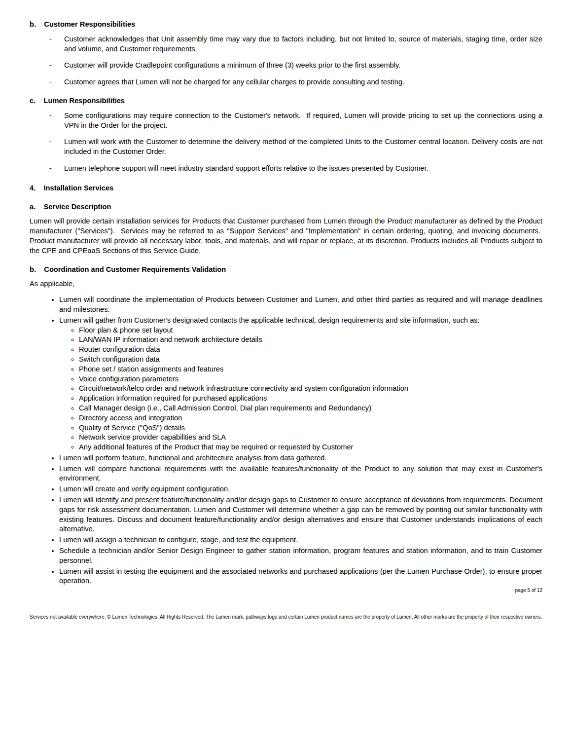b. Customer Responsibilities
Customer acknowledges that Unit assembly time may vary due to factors including, but not limited to, source of materials, staging time, order size and volume, and Customer requirements.
Customer will provide Cradlepoint configurations a minimum of three (3) weeks prior to the first assembly.
Customer agrees that Lumen will not be charged for any cellular charges to provide consulting and testing.
c. Lumen Responsibilities
Some configurations may require connection to the Customer's network. If required, Lumen will provide pricing to set up the connections using a VPN in the Order for the project.
Lumen will work with the Customer to determine the delivery method of the completed Units to the Customer central location. Delivery costs are not included in the Customer Order.
Lumen telephone support will meet industry standard support efforts relative to the issues presented by Customer.
4. Installation Services
a. Service Description
Lumen will provide certain installation services for Products that Customer purchased from Lumen through the Product manufacturer as defined by the Product manufacturer ("Services"). Services may be referred to as "Support Services" and "Implementation" in certain ordering, quoting, and invoicing documents. Product manufacturer will provide all necessary labor, tools, and materials, and will repair or replace, at its discretion. Products includes all Products subject to the CPE and CPEaaS Sections of this Service Guide.
b. Coordination and Customer Requirements Validation
As applicable,
Lumen will coordinate the implementation of Products between Customer and Lumen, and other third parties as required and will manage deadlines and milestones.
Lumen will gather from Customer's designated contacts the applicable technical, design requirements and site information, such as:
Floor plan & phone set layout
LAN/WAN IP information and network architecture details
Router configuration data
Switch configuration data
Phone set / station assignments and features
Voice configuration parameters
Circuit/network/telco order and network infrastructure connectivity and system configuration information
Application information required for purchased applications
Call Manager design (i.e., Call Admission Control, Dial plan requirements and Redundancy)
Directory access and integration
Quality of Service ("QoS") details
Network service provider capabilities and SLA
Any additional features of the Product that may be required or requested by Customer
Lumen will perform feature, functional and architecture analysis from data gathered.
Lumen will compare functional requirements with the available features/functionality of the Product to any solution that may exist in Customer's environment.
Lumen will create and verify equipment configuration.
Lumen will identify and present feature/functionality and/or design gaps to Customer to ensure acceptance of deviations from requirements. Document gaps for risk assessment documentation. Lumen and Customer will determine whether a gap can be removed by pointing out similar functionality with existing features. Discuss and document feature/functionality and/or design alternatives and ensure that Customer understands implications of each alternative.
Lumen will assign a technician to configure, stage, and test the equipment.
Schedule a technician and/or Senior Design Engineer to gather station information, program features and station information, and to train Customer personnel.
Lumen will assist in testing the equipment and the associated networks and purchased applications (per the Lumen Purchase Order), to ensure proper operation.
page 5 of 12
Services not available everywhere. © Lumen Technologies. All Rights Reserved. The Lumen mark, pathways logo and certain Lumen product names are the property of Lumen. All other marks are the property of their respective owners.